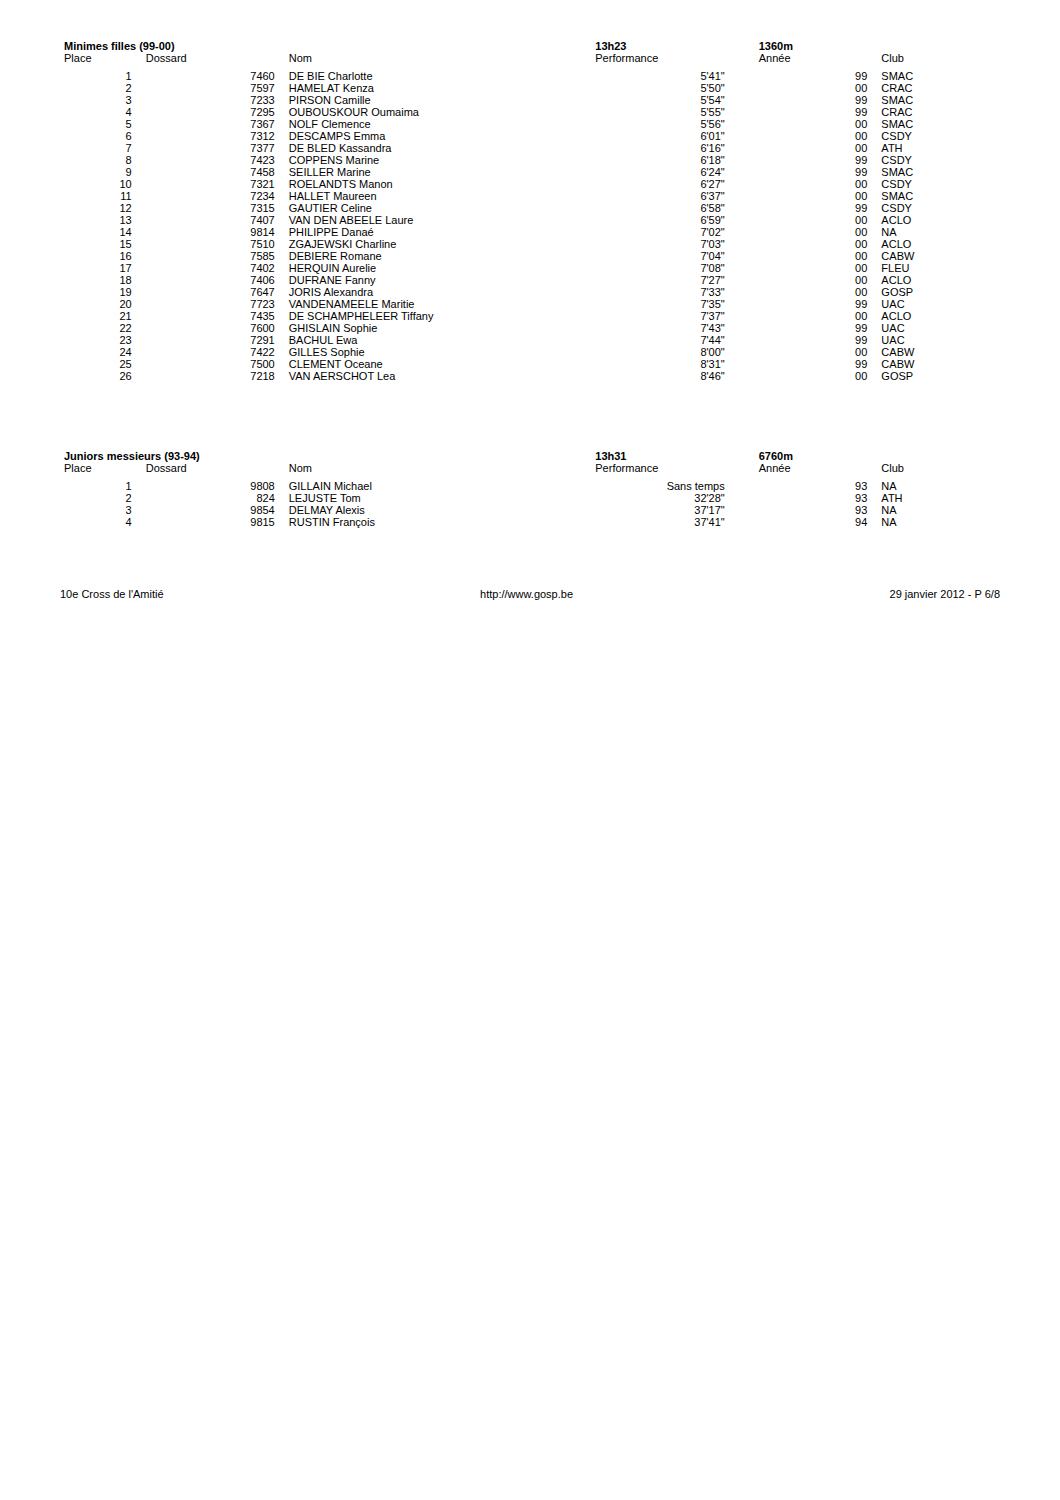| Minimes filles (99-00) | 13h23 | 1360m | |
| Place | Dossard | Nom | Performance | Année | Club |
| 1 | 7460 | DE BIE Charlotte | 5'41" | 99 | SMAC |
| 2 | 7597 | HAMELAT Kenza | 5'50" | 00 | CRAC |
| 3 | 7233 | PIRSON Camille | 5'54" | 99 | SMAC |
| 4 | 7295 | OUBOUSKOUR Oumaima | 5'55" | 99 | CRAC |
| 5 | 7367 | NOLF Clemence | 5'56" | 00 | SMAC |
| 6 | 7312 | DESCAMPS Emma | 6'01" | 00 | CSDY |
| 7 | 7377 | DE BLED Kassandra | 6'16" | 00 | ATH |
| 8 | 7423 | COPPENS Marine | 6'18" | 99 | CSDY |
| 9 | 7458 | SEILLER Marine | 6'24" | 99 | SMAC |
| 10 | 7321 | ROELANDTS Manon | 6'27" | 00 | CSDY |
| 11 | 7234 | HALLET Maureen | 6'37" | 00 | SMAC |
| 12 | 7315 | GAUTIER Celine | 6'58" | 99 | CSDY |
| 13 | 7407 | VAN DEN ABEELE Laure | 6'59" | 00 | ACLO |
| 14 | 9814 | PHILIPPE Danaé | 7'02" | 00 | NA |
| 15 | 7510 | ZGAJEWSKI Charline | 7'03" | 00 | ACLO |
| 16 | 7585 | DEBIERE Romane | 7'04" | 00 | CABW |
| 17 | 7402 | HERQUIN Aurelie | 7'08" | 00 | FLEU |
| 18 | 7406 | DUFRANE Fanny | 7'27" | 00 | ACLO |
| 19 | 7647 | JORIS Alexandra | 7'33" | 00 | GOSP |
| 20 | 7723 | VANDENAMEELE Maritie | 7'35" | 99 | UAC |
| 21 | 7435 | DE SCHAMPHELEER Tiffany | 7'37" | 00 | ACLO |
| 22 | 7600 | GHISLAIN Sophie | 7'43" | 99 | UAC |
| 23 | 7291 | BACHUL Ewa | 7'44" | 99 | UAC |
| 24 | 7422 | GILLES Sophie | 8'00" | 00 | CABW |
| 25 | 7500 | CLEMENT Oceane | 8'31" | 99 | CABW |
| 26 | 7218 | VAN AERSCHOT Lea | 8'46" | 00 | GOSP |
| Juniors messieurs (93-94) | 13h31 | 6760m | |
| Place | Dossard | Nom | Performance | Année | Club |
| 1 | 9808 | GILLAIN Michael | Sans temps | 93 | NA |
| 2 | 824 | LEJUSTE Tom | 32'28" | 93 | ATH |
| 3 | 9854 | DELMAY Alexis | 37'17" | 93 | NA |
| 4 | 9815 | RUSTIN François | 37'41" | 94 | NA |
10e Cross de l'Amitié http://www.gosp.be 29 janvier 2012 - P 6/8